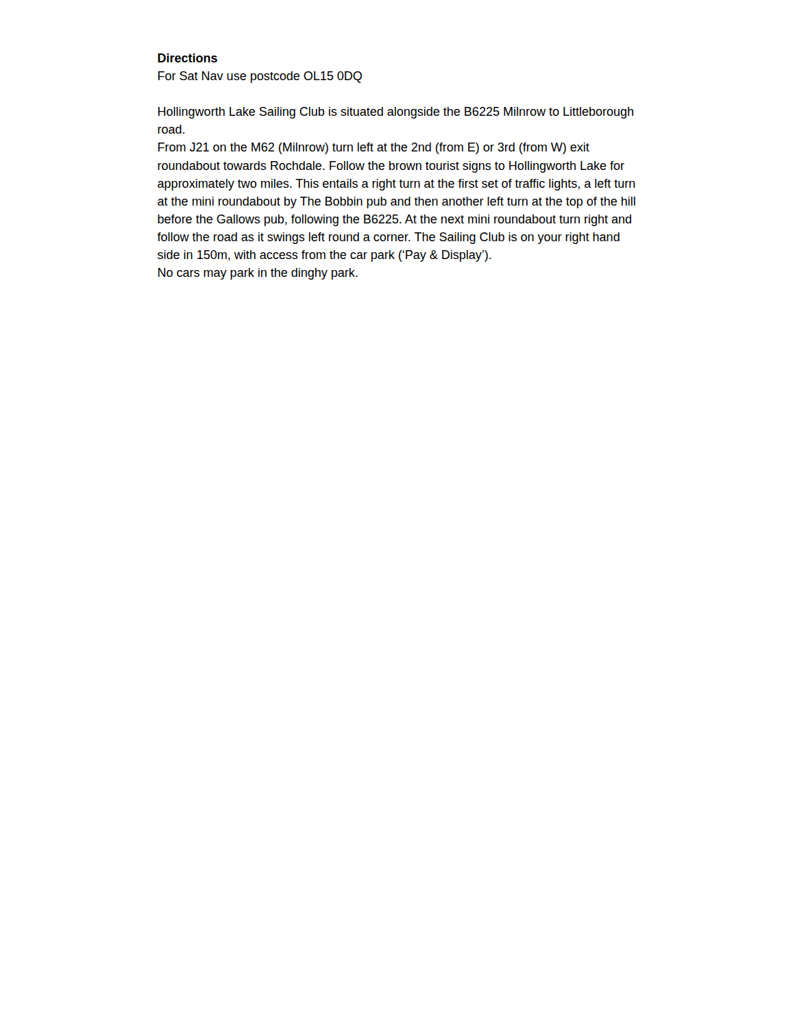Directions
For Sat Nav use postcode OL15 0DQ
Hollingworth Lake Sailing Club is situated alongside the B6225 Milnrow to Littleborough road.
From J21 on the M62 (Milnrow) turn left at the 2nd (from E) or 3rd (from W) exit roundabout towards Rochdale. Follow the brown tourist signs to Hollingworth Lake for approximately two miles. This entails a right turn at the first set of traffic lights, a left turn at the mini roundabout by The Bobbin pub and then another left turn at the top of the hill before the Gallows pub, following the B6225. At the next mini roundabout turn right and follow the road as it swings left round a corner. The Sailing Club is on your right hand side in 150m, with access from the car park (‘Pay & Display’).
No cars may park in the dinghy park.